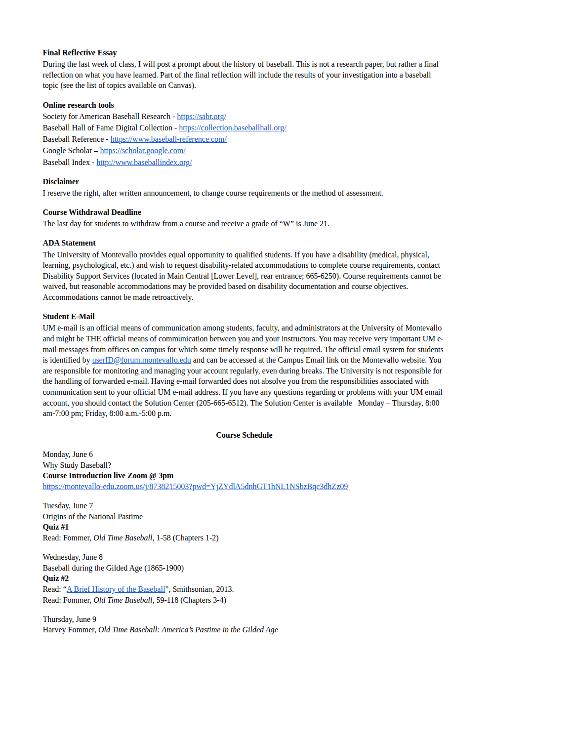Final Reflective Essay
During the last week of class, I will post a prompt about the history of baseball. This is not a research paper, but rather a final reflection on what you have learned. Part of the final reflection will include the results of your investigation into a baseball topic (see the list of topics available on Canvas).
Online research tools
Society for American Baseball Research - https://sabr.org/
Baseball Hall of Fame Digital Collection - https://collection.baseballhall.org/
Baseball Reference - https://www.baseball-reference.com/
Google Scholar – https://scholar.google.com/
Baseball Index - http://www.baseballindex.org/
Disclaimer
I reserve the right, after written announcement, to change course requirements or the method of assessment.
Course Withdrawal Deadline
The last day for students to withdraw from a course and receive a grade of “W” is June 21.
ADA Statement
The University of Montevallo provides equal opportunity to qualified students. If you have a disability (medical, physical, learning, psychological, etc.) and wish to request disability-related accommodations to complete course requirements, contact Disability Support Services (located in Main Central [Lower Level], rear entrance; 665-6250). Course requirements cannot be waived, but reasonable accommodations may be provided based on disability documentation and course objectives. Accommodations cannot be made retroactively.
Student E-Mail
UM e-mail is an official means of communication among students, faculty, and administrators at the University of Montevallo and might be THE official means of communication between you and your instructors. You may receive very important UM e-mail messages from offices on campus for which some timely response will be required. The official email system for students is identified by userID@forum.montevallo.edu and can be accessed at the Campus Email link on the Montevallo website. You are responsible for monitoring and managing your account regularly, even during breaks. The University is not responsible for the handling of forwarded e-mail. Having e-mail forwarded does not absolve you from the responsibilities associated with communication sent to your official UM e-mail address. If you have any questions regarding or problems with your UM email account, you should contact the Solution Center (205-665-6512). The Solution Center is available Monday – Thursday, 8:00 am-7:00 pm; Friday, 8:00 a.m.-5:00 p.m.
Course Schedule
Monday, June 6
Why Study Baseball?
Course Introduction live Zoom @ 3pm
https://montevallo-edu.zoom.us/j/8738215003?pwd=YjZYdlA5dnhGT1hNL1NSbzBqc3dhZz09
Tuesday, June 7
Origins of the National Pastime
Quiz #1
Read: Fommer, Old Time Baseball, 1-58 (Chapters 1-2)
Wednesday, June 8
Baseball during the Gilded Age (1865-1900)
Quiz #2
Read: “A Brief History of the Baseball”, Smithsonian, 2013.
Read: Fommer, Old Time Baseball, 59-118 (Chapters 3-4)
Thursday, June 9
Harvey Fommer, Old Time Baseball: America’s Pastime in the Gilded Age